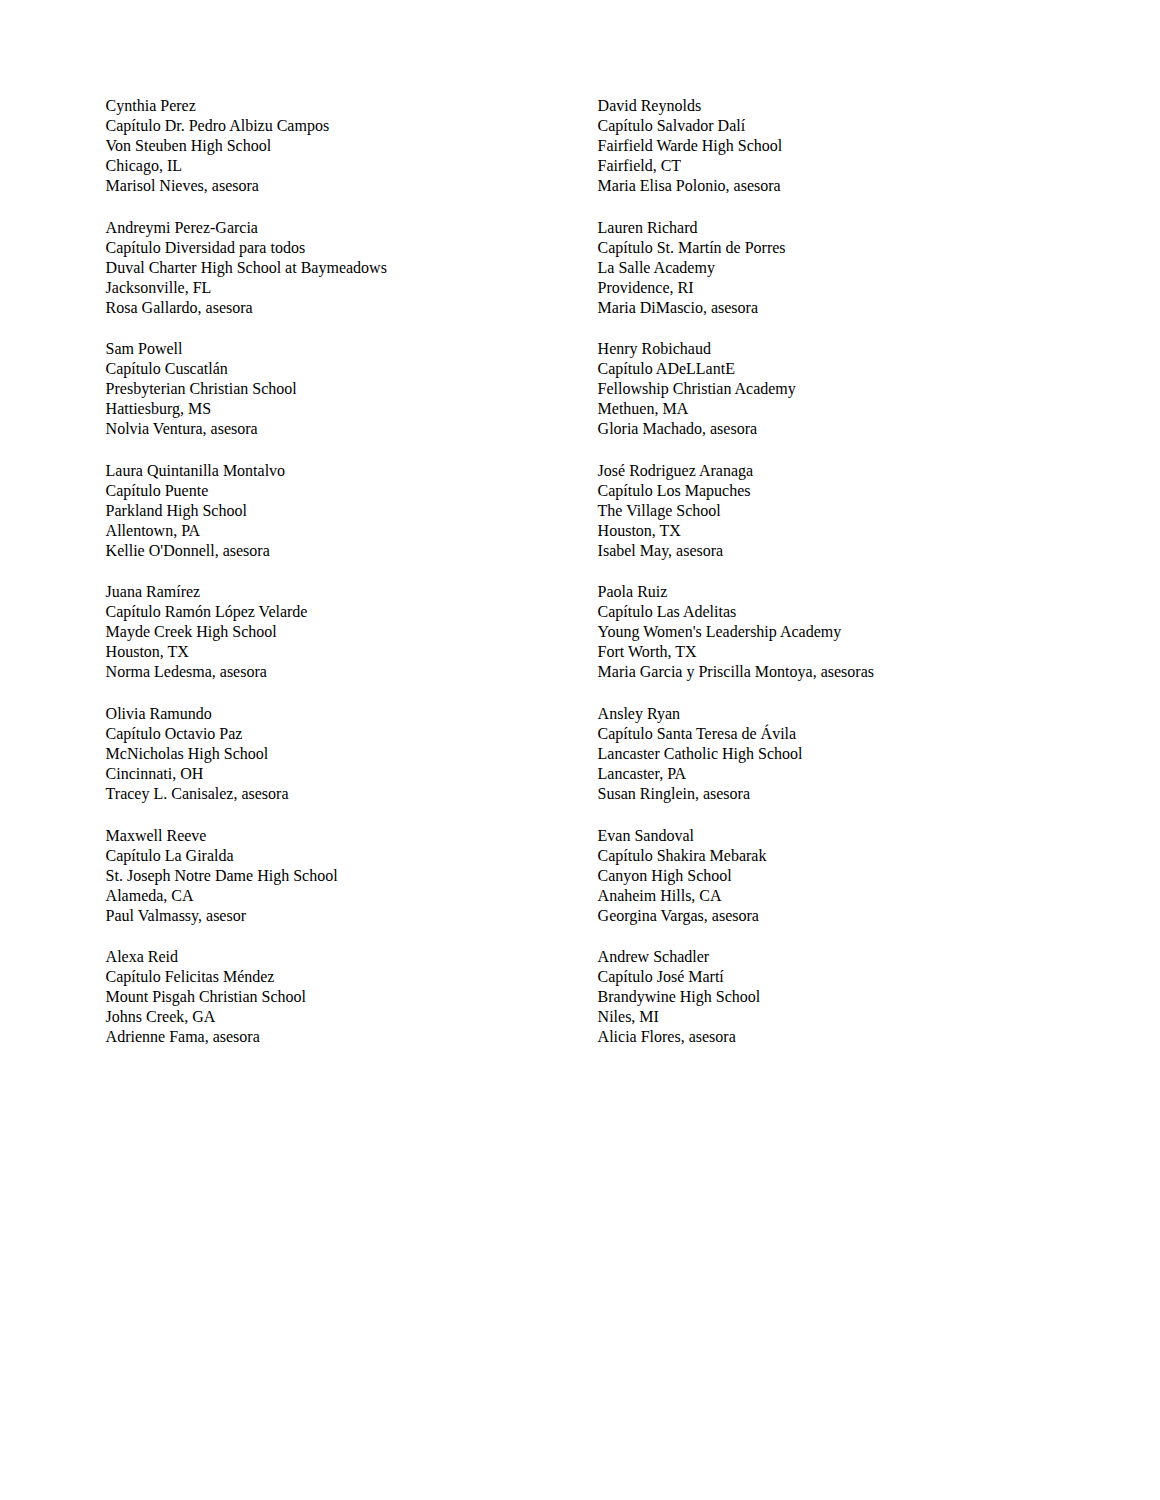Cynthia Perez
Capítulo Dr. Pedro Albizu Campos
Von Steuben High School
Chicago, IL
Marisol Nieves, asesora
Andreymi Perez-Garcia
Capítulo Diversidad para todos
Duval Charter High School at Baymeadows
Jacksonville, FL
Rosa Gallardo, asesora
Sam Powell
Capítulo Cuscatlán
Presbyterian Christian School
Hattiesburg, MS
Nolvia Ventura, asesora
Laura Quintanilla Montalvo
Capítulo Puente
Parkland High School
Allentown, PA
Kellie O'Donnell, asesora
Juana Ramírez
Capítulo Ramón López Velarde
Mayde Creek High School
Houston, TX
Norma Ledesma, asesora
Olivia Ramundo
Capítulo Octavio Paz
McNicholas High School
Cincinnati, OH
Tracey L. Canisalez, asesora
Maxwell Reeve
Capítulo La Giralda
St. Joseph Notre Dame High School
Alameda, CA
Paul Valmassy, asesor
Alexa Reid
Capítulo Felicitas Méndez
Mount Pisgah Christian School
Johns Creek, GA
Adrienne Fama, asesora
David Reynolds
Capítulo Salvador Dalí
Fairfield Warde High School
Fairfield, CT
Maria Elisa Polonio, asesora
Lauren Richard
Capítulo St. Martín de Porres
La Salle Academy
Providence, RI
Maria DiMascio, asesora
Henry Robichaud
Capítulo ADeLLantE
Fellowship Christian Academy
Methuen, MA
Gloria Machado, asesora
José Rodriguez Aranaga
Capítulo Los Mapuches
The Village School
Houston, TX
Isabel May, asesora
Paola Ruiz
Capítulo Las Adelitas
Young Women's Leadership Academy
Fort Worth, TX
Maria Garcia y Priscilla Montoya, asesoras
Ansley Ryan
Capítulo Santa Teresa de Ávila
Lancaster Catholic High School
Lancaster, PA
Susan Ringlein, asesora
Evan Sandoval
Capítulo Shakira Mebarak
Canyon High School
Anaheim Hills, CA
Georgina Vargas, asesora
Andrew Schadler
Capítulo José Martí
Brandywine High School
Niles, MI
Alicia Flores, asesora